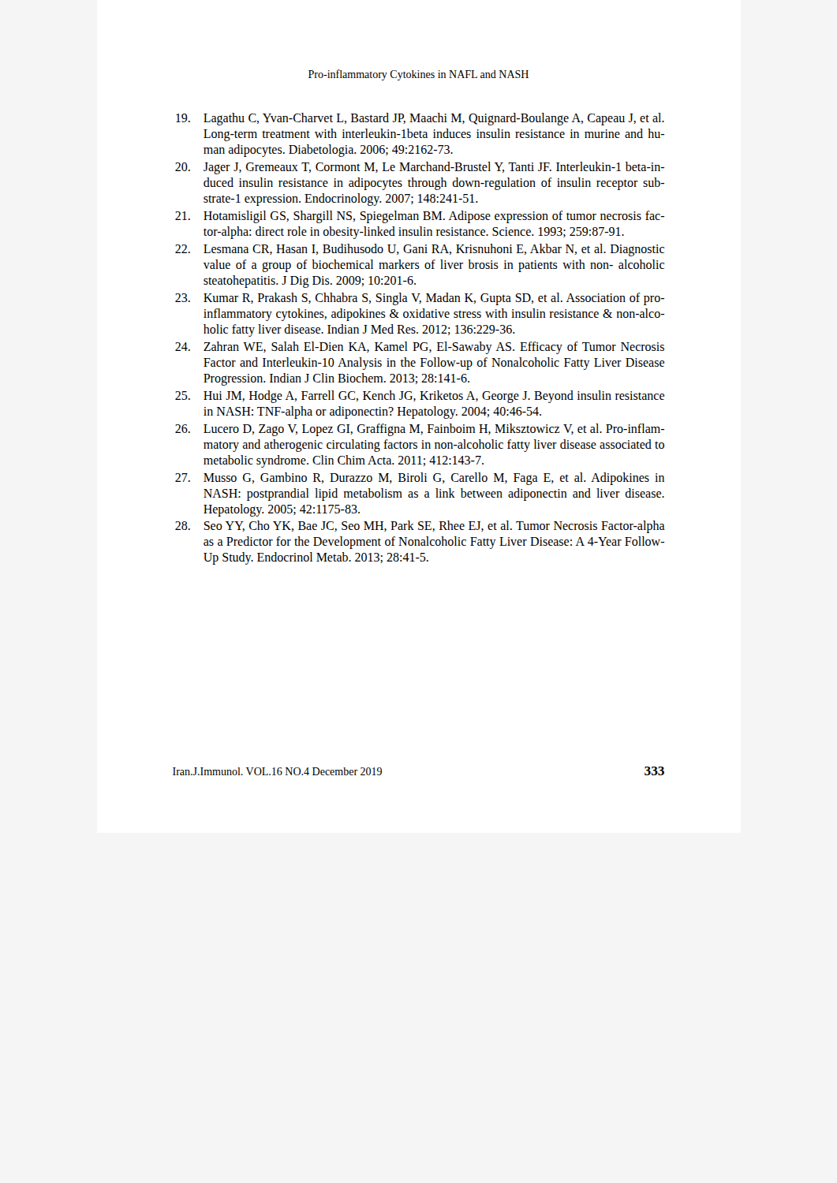Pro-inflammatory Cytokines in NAFL and NASH
19. Lagathu C, Yvan-Charvet L, Bastard JP, Maachi M, Quignard-Boulange A, Capeau J, et al. Long-term treatment with interleukin-1beta induces insulin resistance in murine and human adipocytes. Diabetologia. 2006; 49:2162-73.
20. Jager J, Gremeaux T, Cormont M, Le Marchand-Brustel Y, Tanti JF. Interleukin-1 beta-induced insulin resistance in adipocytes through down-regulation of insulin receptor substrate-1 expression. Endocrinology. 2007; 148:241-51.
21. Hotamisligil GS, Shargill NS, Spiegelman BM. Adipose expression of tumor necrosis factor-alpha: direct role in obesity-linked insulin resistance. Science. 1993; 259:87-91.
22. Lesmana CR, Hasan I, Budihusodo U, Gani RA, Krisnuhoni E, Akbar N, et al. Diagnostic value of a group of biochemical markers of liver brosis in patients with non- alcoholic steatohepatitis. J Dig Dis. 2009; 10:201-6.
23. Kumar R, Prakash S, Chhabra S, Singla V, Madan K, Gupta SD, et al. Association of pro-inflammatory cytokines, adipokines & oxidative stress with insulin resistance & non-alcoholic fatty liver disease. Indian J Med Res. 2012; 136:229-36.
24. Zahran WE, Salah El-Dien KA, Kamel PG, El-Sawaby AS. Efficacy of Tumor Necrosis Factor and Interleukin-10 Analysis in the Follow-up of Nonalcoholic Fatty Liver Disease Progression. Indian J Clin Biochem. 2013; 28:141-6.
25. Hui JM, Hodge A, Farrell GC, Kench JG, Kriketos A, George J. Beyond insulin resistance in NASH: TNF-alpha or adiponectin? Hepatology. 2004; 40:46-54.
26. Lucero D, Zago V, Lopez GI, Graffigna M, Fainboim H, Miksztowicz V, et al. Pro-inflammatory and atherogenic circulating factors in non-alcoholic fatty liver disease associated to metabolic syndrome. Clin Chim Acta. 2011; 412:143-7.
27. Musso G, Gambino R, Durazzo M, Biroli G, Carello M, Faga E, et al. Adipokines in NASH: postprandial lipid metabolism as a link between adiponectin and liver disease. Hepatology. 2005; 42:1175-83.
28. Seo YY, Cho YK, Bae JC, Seo MH, Park SE, Rhee EJ, et al. Tumor Necrosis Factor-alpha as a Predictor for the Development of Nonalcoholic Fatty Liver Disease: A 4-Year Follow-Up Study. Endocrinol Metab. 2013; 28:41-5.
Iran.J.Immunol. VOL.16 NO.4 December 2019 333